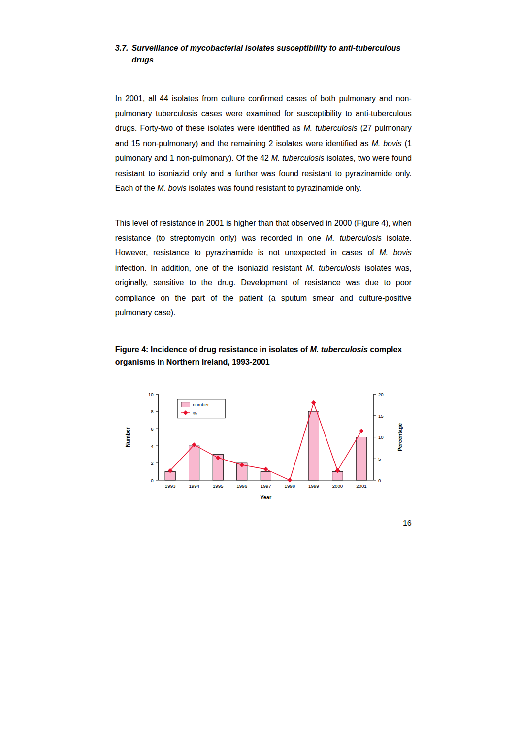3.7. Surveillance of mycobacterial isolates susceptibility to anti-tuberculous drugs
In 2001, all 44 isolates from culture confirmed cases of both pulmonary and non-pulmonary tuberculosis cases were examined for susceptibility to anti-tuberculous drugs. Forty-two of these isolates were identified as M. tuberculosis (27 pulmonary and 15 non-pulmonary) and the remaining 2 isolates were identified as M. bovis (1 pulmonary and 1 non-pulmonary). Of the 42 M. tuberculosis isolates, two were found resistant to isoniazid only and a further was found resistant to pyrazinamide only. Each of the M. bovis isolates was found resistant to pyrazinamide only.
This level of resistance in 2001 is higher than that observed in 2000 (Figure 4), when resistance (to streptomycin only) was recorded in one M. tuberculosis isolate. However, resistance to pyrazinamide is not unexpected in cases of M. bovis infection. In addition, one of the isoniazid resistant M. tuberculosis isolates was, originally, sensitive to the drug. Development of resistance was due to poor compliance on the part of the patient (a sputum smear and culture-positive pulmonary case).
Figure 4: Incidence of drug resistance in isolates of M. tuberculosis complex organisms in Northern Ireland, 1993-2001
0 2 4 6 8 10 0 5 10 15 20 Number Percentage Year 1993 1994 1995 1996 1997 1998 1999 2000 2001 number %
16